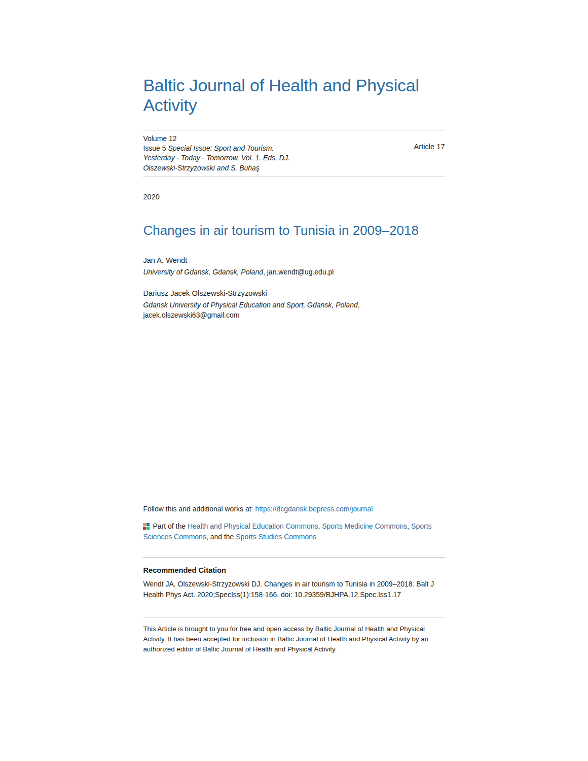Baltic Journal of Health and Physical Activity
Volume 12
Issue 5 Special Issue: Sport and Tourism.
Yesterday - Today - Tomorrow. Vol. 1. Eds. DJ.
Olszewski-Strzyżowski and S. Buhaş
Article 17
2020
Changes in air tourism to Tunisia in 2009–2018
Jan A. Wendt
University of Gdansk, Gdansk, Poland, jan.wendt@ug.edu.pl
Dariusz Jacek Olszewski-Strzyzowski
Gdansk University of Physical Education and Sport, Gdansk, Poland, jacek.olszewski63@gmail.com
Follow this and additional works at: https://dcgdansk.bepress.com/journal
Part of the Health and Physical Education Commons, Sports Medicine Commons, Sports Sciences Commons, and the Sports Studies Commons
Recommended Citation
Wendt JA, Olszewski-Strzyzowski DJ. Changes in air tourism to Tunisia in 2009–2018. Balt J Health Phys Act. 2020;SpecIss(1):158-166. doi: 10.29359/BJHPA.12.Spec.Iss1.17
This Article is brought to you for free and open access by Baltic Journal of Health and Physical Activity. It has been accepted for inclusion in Baltic Journal of Health and Physical Activity by an authorized editor of Baltic Journal of Health and Physical Activity.